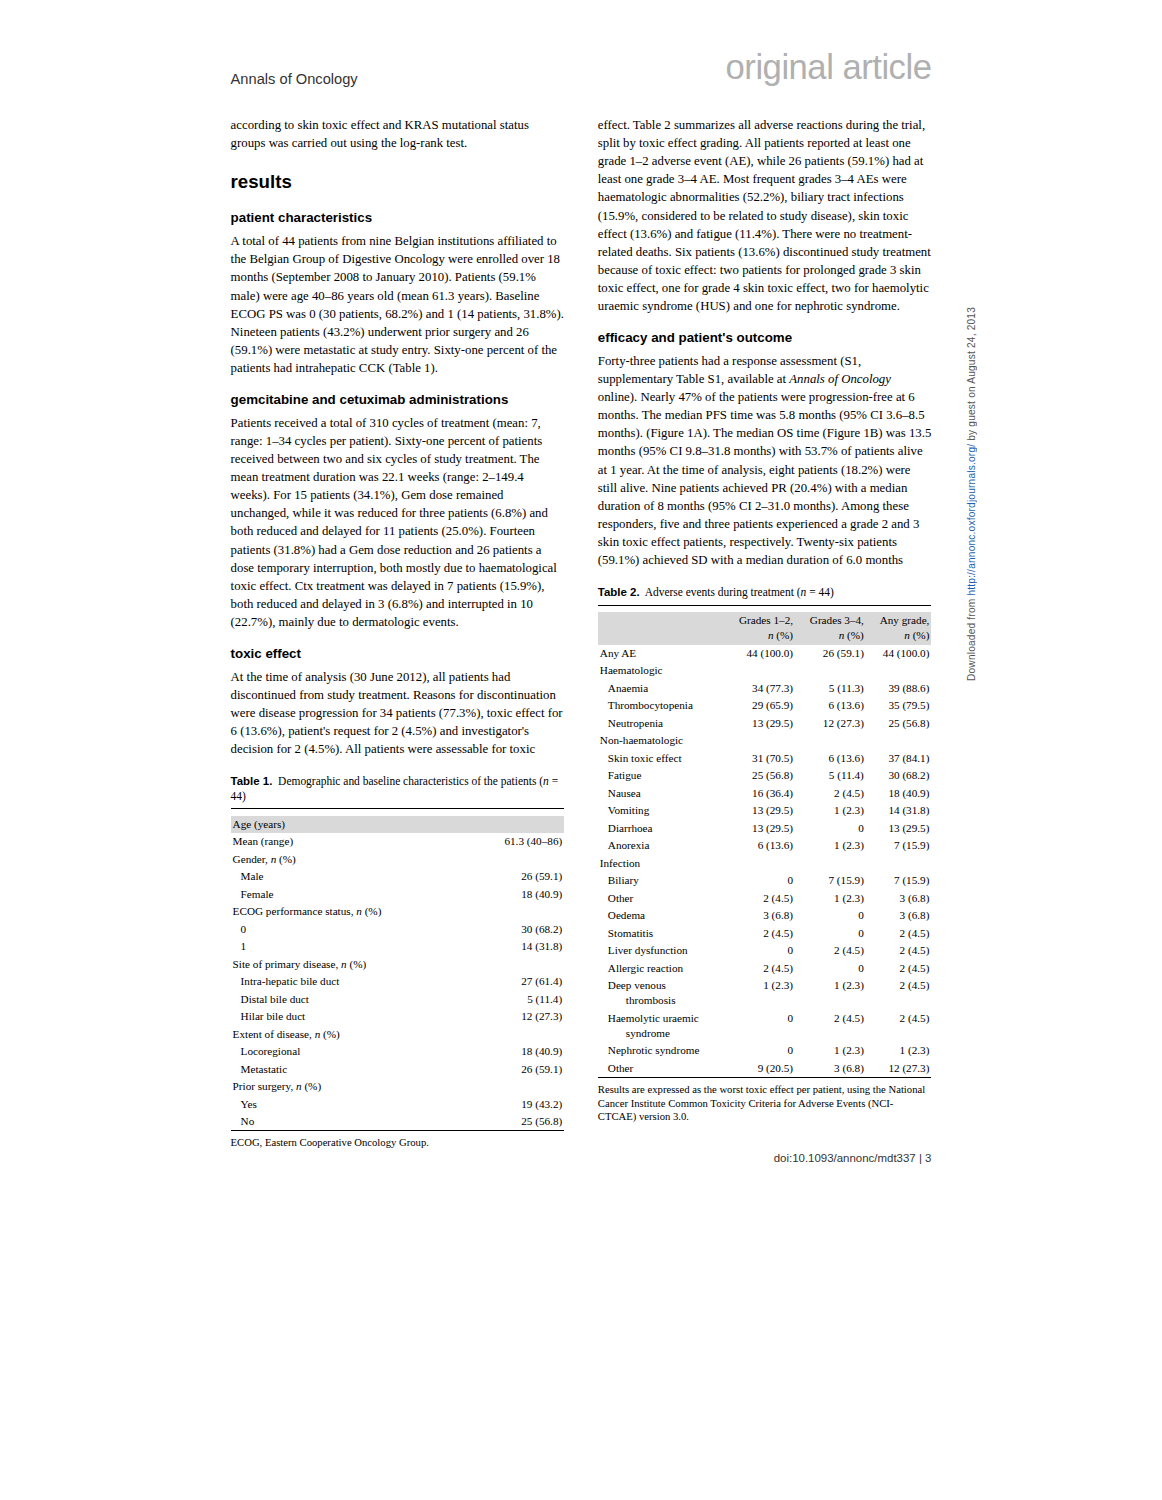Annals of Oncology
original article
Downloaded from http://annonc.oxfordjournals.org/ by guest on August 24, 2013
according to skin toxic effect and KRAS mutational status groups was carried out using the log-rank test.
results
patient characteristics
A total of 44 patients from nine Belgian institutions affiliated to the Belgian Group of Digestive Oncology were enrolled over 18 months (September 2008 to January 2010). Patients (59.1% male) were age 40–86 years old (mean 61.3 years). Baseline ECOG PS was 0 (30 patients, 68.2%) and 1 (14 patients, 31.8%). Nineteen patients (43.2%) underwent prior surgery and 26 (59.1%) were metastatic at study entry. Sixty-one percent of the patients had intrahepatic CCK (Table 1).
gemcitabine and cetuximab administrations
Patients received a total of 310 cycles of treatment (mean: 7, range: 1–34 cycles per patient). Sixty-one percent of patients received between two and six cycles of study treatment. The mean treatment duration was 22.1 weeks (range: 2–149.4 weeks). For 15 patients (34.1%), Gem dose remained unchanged, while it was reduced for three patients (6.8%) and both reduced and delayed for 11 patients (25.0%). Fourteen patients (31.8%) had a Gem dose reduction and 26 patients a dose temporary interruption, both mostly due to haematological toxic effect. Ctx treatment was delayed in 7 patients (15.9%), both reduced and delayed in 3 (6.8%) and interrupted in 10 (22.7%), mainly due to dermatologic events.
toxic effect
At the time of analysis (30 June 2012), all patients had discontinued from study treatment. Reasons for discontinuation were disease progression for 34 patients (77.3%), toxic effect for 6 (13.6%), patient's request for 2 (4.5%) and investigator's decision for 2 (4.5%). All patients were assessable for toxic
Table 1. Demographic and baseline characteristics of the patients (n = 44)
| Age (years) | |
| Mean (range) | 61.3 (40–86) |
| Gender, n (%) | |
| Male | 26 (59.1) |
| Female | 18 (40.9) |
| ECOG performance status, n (%) | |
| 0 | 30 (68.2) |
| 1 | 14 (31.8) |
| Site of primary disease, n (%) | |
| Intra-hepatic bile duct | 27 (61.4) |
| Distal bile duct | 5 (11.4) |
| Hilar bile duct | 12 (27.3) |
| Extent of disease, n (%) | |
| Locoregional | 18 (40.9) |
| Metastatic | 26 (59.1) |
| Prior surgery, n (%) | |
| Yes | 19 (43.2) |
| No | 25 (56.8) |
ECOG, Eastern Cooperative Oncology Group.
effect. Table 2 summarizes all adverse reactions during the trial, split by toxic effect grading. All patients reported at least one grade 1–2 adverse event (AE), while 26 patients (59.1%) had at least one grade 3–4 AE. Most frequent grades 3–4 AEs were haematologic abnormalities (52.2%), biliary tract infections (15.9%, considered to be related to study disease), skin toxic effect (13.6%) and fatigue (11.4%). There were no treatment-related deaths. Six patients (13.6%) discontinued study treatment because of toxic effect: two patients for prolonged grade 3 skin toxic effect, one for grade 4 skin toxic effect, two for haemolytic uraemic syndrome (HUS) and one for nephrotic syndrome.
efficacy and patient's outcome
Forty-three patients had a response assessment (S1, supplementary Table S1, available at Annals of Oncology online). Nearly 47% of the patients were progression-free at 6 months. The median PFS time was 5.8 months (95% CI 3.6–8.5 months). (Figure 1A). The median OS time (Figure 1B) was 13.5 months (95% CI 9.8–31.8 months) with 53.7% of patients alive at 1 year. At the time of analysis, eight patients (18.2%) were still alive. Nine patients achieved PR (20.4%) with a median duration of 8 months (95% CI 2–31.0 months). Among these responders, five and three patients experienced a grade 2 and 3 skin toxic effect patients, respectively. Twenty-six patients (59.1%) achieved SD with a median duration of 6.0 months
Table 2. Adverse events during treatment (n = 44)
| | Grades 1–2, n (%) | Grades 3–4, n (%) | Any grade, n (%) |
| Any AE | 44 (100.0) | 26 (59.1) | 44 (100.0) |
| Haematologic | | | |
| Anaemia | 34 (77.3) | 5 (11.3) | 39 (88.6) |
| Thrombocytopenia | 29 (65.9) | 6 (13.6) | 35 (79.5) |
| Neutropenia | 13 (29.5) | 12 (27.3) | 25 (56.8) |
| Non-haematologic | | | |
| Skin toxic effect | 31 (70.5) | 6 (13.6) | 37 (84.1) |
| Fatigue | 25 (56.8) | 5 (11.4) | 30 (68.2) |
| Nausea | 16 (36.4) | 2 (4.5) | 18 (40.9) |
| Vomiting | 13 (29.5) | 1 (2.3) | 14 (31.8) |
| Diarrhoea | 13 (29.5) | 0 | 13 (29.5) |
| Anorexia | 6 (13.6) | 1 (2.3) | 7 (15.9) |
| Infection | | | |
| Biliary | 0 | 7 (15.9) | 7 (15.9) |
| Other | 2 (4.5) | 1 (2.3) | 3 (6.8) |
| Oedema | 3 (6.8) | 0 | 3 (6.8) |
| Stomatitis | 2 (4.5) | 0 | 2 (4.5) |
| Liver dysfunction | 0 | 2 (4.5) | 2 (4.5) |
| Allergic reaction | 2 (4.5) | 0 | 2 (4.5) |
| Deep venous thrombosis | 1 (2.3) | 1 (2.3) | 2 (4.5) |
| Haemolytic uraemic syndrome | 0 | 2 (4.5) | 2 (4.5) |
| Nephrotic syndrome | 0 | 1 (2.3) | 1 (2.3) |
| Other | 9 (20.5) | 3 (6.8) | 12 (27.3) |
Results are expressed as the worst toxic effect per patient, using the National Cancer Institute Common Toxicity Criteria for Adverse Events (NCI-CTCAE) version 3.0.
doi:10.1093/annonc/mdt337 | 3